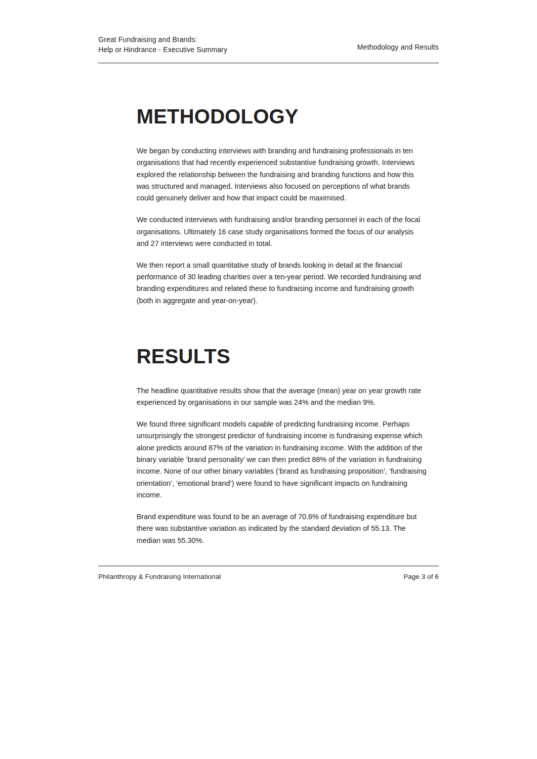Great Fundraising and Brands:
Help or Hindrance - Executive Summary
Methodology and Results
METHODOLOGY
We began by conducting interviews with branding and fundraising professionals in ten organisations that had recently experienced substantive fundraising growth. Interviews explored the relationship between the fundraising and branding functions and how this was structured and managed. Interviews also focused on perceptions of what brands could genuinely deliver and how that impact could be maximised.
We conducted interviews with fundraising and/or branding personnel in each of the focal organisations. Ultimately 16 case study organisations formed the focus of our analysis and 27 interviews were conducted in total.
We then report a small quantitative study of brands looking in detail at the financial performance of 30 leading charities over a ten-year period. We recorded fundraising and branding expenditures and related these to fundraising income and fundraising growth (both in aggregate and year-on-year).
RESULTS
The headline quantitative results show that the average (mean) year on year growth rate experienced by organisations in our sample was 24% and the median 9%.
We found three significant models capable of predicting fundraising income. Perhaps unsurprisingly the strongest predictor of fundraising income is fundraising expense which alone predicts around 87% of the variation in fundraising income. With the addition of the binary variable ‘brand personality’ we can then predict 88% of the variation in fundraising income. None of our other binary variables (‘brand as fundraising proposition’, ‘fundraising orientation’, ‘emotional brand’) were found to have significant impacts on fundraising income.
Brand expenditure was found to be an average of 70.6% of fundraising expenditure but there was substantive variation as indicated by the standard deviation of 55.13. The median was 55.30%.
Philanthropy & Fundraising International
Page 3 of 6